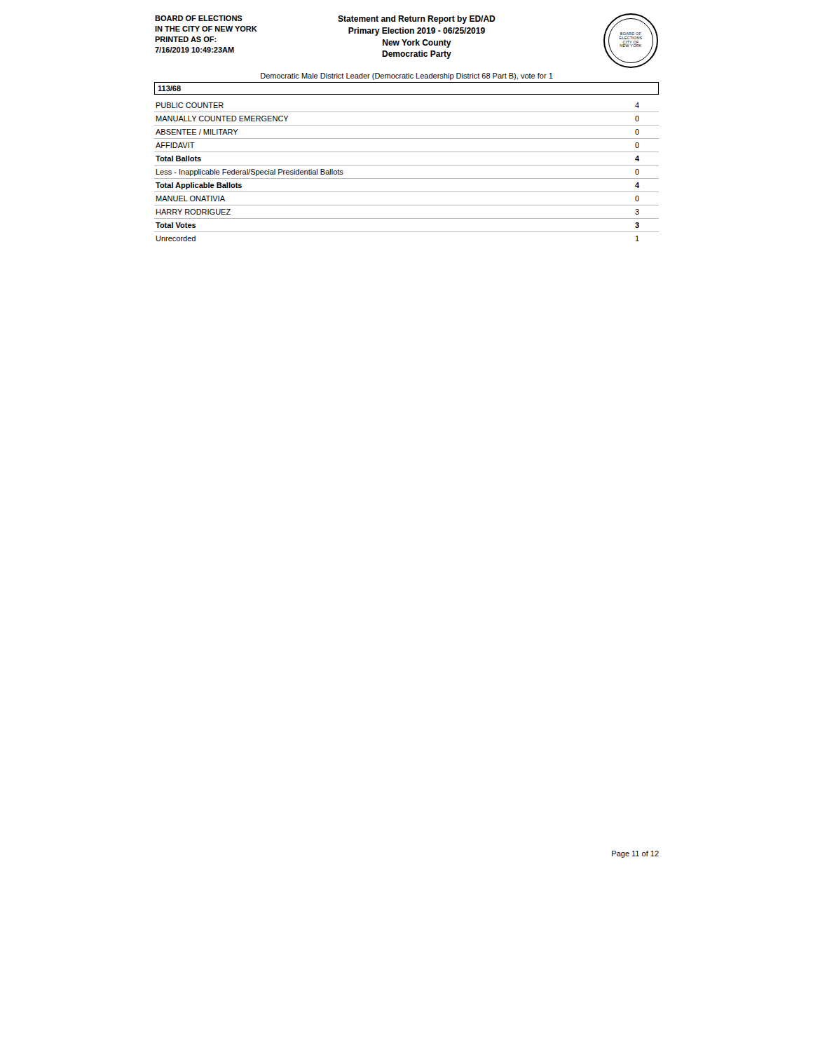| BOARD OF ELECTIONS IN THE CITY OF NEW YORK PRINTED AS OF: 7/16/2019 10:49:23AM | Statement and Return Report by ED/AD Primary Election 2019 - 06/25/2019 New York County Democratic Party | BOARD OF ELECTIONS CITY OF NEW YORK |
Democratic Male District Leader (Democratic Leadership District 68 Part B), vote for 1
113/68
| PUBLIC COUNTER | 4 |
| MANUALLY COUNTED EMERGENCY | 0 |
| ABSENTEE / MILITARY | 0 |
| AFFIDAVIT | 0 |
| Total Ballots | 4 |
| Less - Inapplicable Federal/Special Presidential Ballots | 0 |
| Total Applicable Ballots | 4 |
| MANUEL ONATIVIA | 0 |
| HARRY RODRIGUEZ | 3 |
| Total Votes | 3 |
| Unrecorded | 1 |
Page 11 of 12